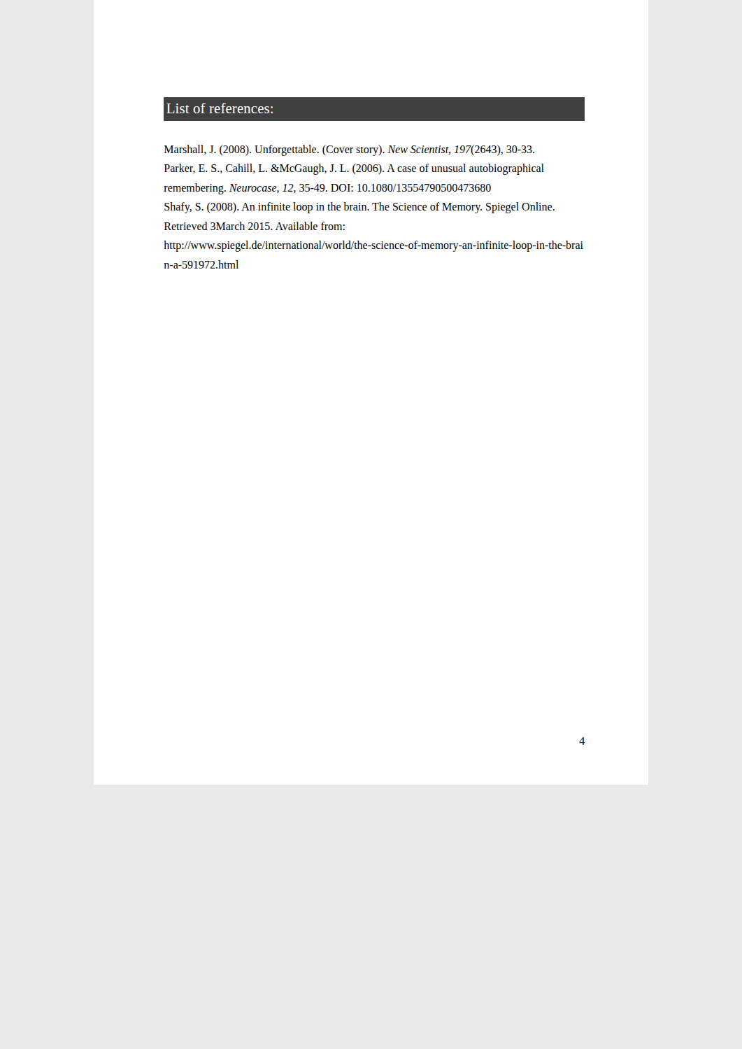List of references:
Marshall, J. (2008). Unforgettable. (Cover story). New Scientist, 197(2643), 30-33.
Parker, E. S., Cahill, L. &McGaugh, J. L. (2006). A case of unusual autobiographical remembering. Neurocase, 12, 35-49. DOI: 10.1080/13554790500473680
Shafy, S. (2008). An infinite loop in the brain. The Science of Memory. Spiegel Online. Retrieved 3March 2015. Available from:
http://www.spiegel.de/international/world/the-science-of-memory-an-infinite-loop-in-the-brain-a-591972.html
4